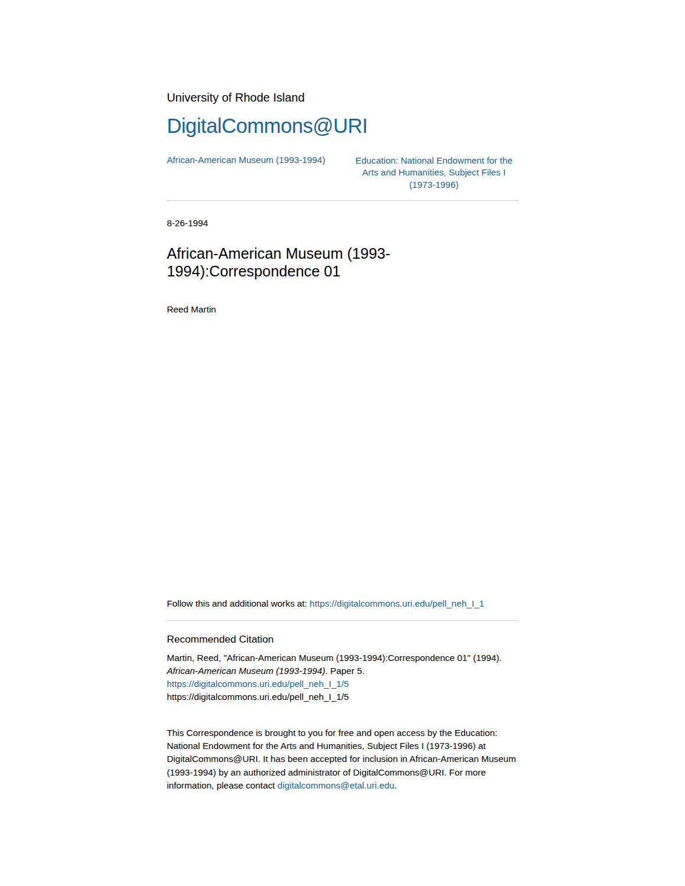University of Rhode Island
DigitalCommons@URI
African-American Museum (1993-1994)
Education: National Endowment for the Arts and Humanities, Subject Files I (1973-1996)
8-26-1994
African-American Museum (1993-1994):Correspondence 01
Reed Martin
Follow this and additional works at: https://digitalcommons.uri.edu/pell_neh_I_1
Recommended Citation
Martin, Reed, "African-American Museum (1993-1994):Correspondence 01" (1994). African-American Museum (1993-1994). Paper 5.
https://digitalcommons.uri.edu/pell_neh_I_1/5https://digitalcommons.uri.edu/pell_neh_I_1/5
This Correspondence is brought to you for free and open access by the Education: National Endowment for the Arts and Humanities, Subject Files I (1973-1996) at DigitalCommons@URI. It has been accepted for inclusion in African-American Museum (1993-1994) by an authorized administrator of DigitalCommons@URI. For more information, please contact digitalcommons@etal.uri.edu.